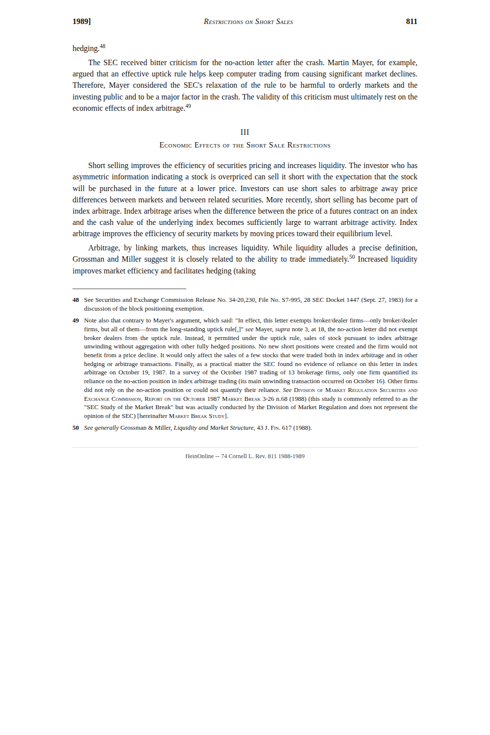1989] Restrictions on Short Sales 811
hedging.48
The SEC received bitter criticism for the no-action letter after the crash. Martin Mayer, for example, argued that an effective uptick rule helps keep computer trading from causing significant market declines. Therefore, Mayer considered the SEC's relaxation of the rule to be harmful to orderly markets and the investing public and to be a major factor in the crash. The validity of this criticism must ultimately rest on the economic effects of index arbitrage.49
III
Economic Effects of the Short Sale Restrictions
Short selling improves the efficiency of securities pricing and increases liquidity. The investor who has asymmetric information indicating a stock is overpriced can sell it short with the expectation that the stock will be purchased in the future at a lower price. Investors can use short sales to arbitrage away price differences between markets and between related securities. More recently, short selling has become part of index arbitrage. Index arbitrage arises when the difference between the price of a futures contract on an index and the cash value of the underlying index becomes sufficiently large to warrant arbitrage activity. Index arbitrage improves the efficiency of security markets by moving prices toward their equilibrium level.
Arbitrage, by linking markets, thus increases liquidity. While liquidity alludes a precise definition, Grossman and Miller suggest it is closely related to the ability to trade immediately.50 Increased liquidity improves market efficiency and facilitates hedging (taking
48 See Securities and Exchange Commission Release No. 34-20,230, File No. S7-995, 28 SEC Docket 1447 (Sept. 27, 1983) for a discussion of the block positioning exemption.
49 Note also that contrary to Mayer's argument, which said: "In effect, this letter exempts broker/dealer firms—only broker/dealer firms, but all of them—from the long-standing uptick rule[,]" see Mayer, supra note 3, at 18, the no-action letter did not exempt broker dealers from the uptick rule. Instead, it permitted under the uptick rule, sales of stock pursuant to index arbitrage unwinding without aggregation with other fully hedged positions. No new short positions were created and the firm would not benefit from a price decline. It would only affect the sales of a few stocks that were traded both in index arbitrage and in other hedging or arbitrage transactions. Finally, as a practical matter the SEC found no evidence of reliance on this letter in index arbitrage on October 19, 1987. In a survey of the October 1987 trading of 13 brokerage firms, only one firm quantified its reliance on the no-action position in index arbitrage trading (its main unwinding transaction occurred on October 16). Other firms did not rely on the no-action position or could not quantify their reliance. See Division of Market Regulation Securities and Exchange Commission, Report on the October 1987 Market Break 3-26 n.68 (1988) (this study is commonly referred to as the "SEC Study of the Market Break" but was actually conducted by the Division of Market Regulation and does not represent the opinion of the SEC) [hereinafter Market Break Study].
50 See generally Grossman & Miller, Liquidity and Market Structure, 43 J. Fin. 617 (1988).
HeinOnline -- 74 Cornell L. Rev. 811 1988-1989